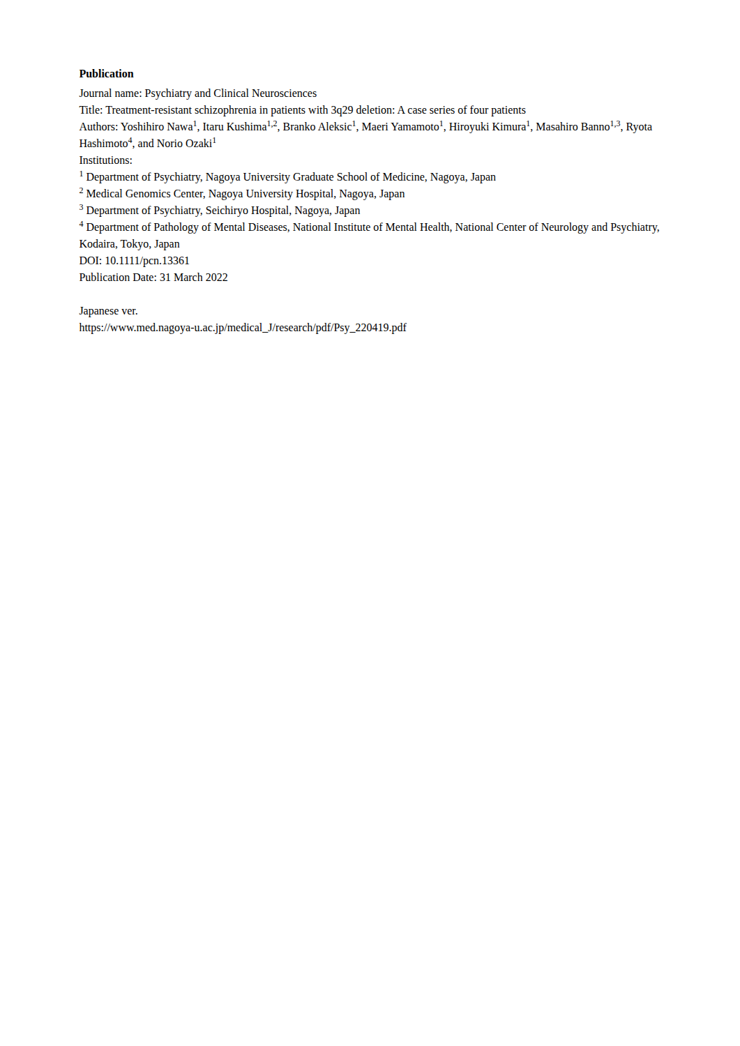Publication
Journal name: Psychiatry and Clinical Neurosciences
Title: Treatment-resistant schizophrenia in patients with 3q29 deletion: A case series of four patients
Authors: Yoshihiro Nawa1, Itaru Kushima1,2, Branko Aleksic1, Maeri Yamamoto1, Hiroyuki Kimura1, Masahiro Banno1,3, Ryota Hashimoto4, and Norio Ozaki1
Institutions:
1 Department of Psychiatry, Nagoya University Graduate School of Medicine, Nagoya, Japan
2 Medical Genomics Center, Nagoya University Hospital, Nagoya, Japan
3 Department of Psychiatry, Seichiryo Hospital, Nagoya, Japan
4 Department of Pathology of Mental Diseases, National Institute of Mental Health, National Center of Neurology and Psychiatry, Kodaira, Tokyo, Japan
DOI: 10.1111/pcn.13361
Publication Date: 31 March 2022
Japanese ver.
https://www.med.nagoya-u.ac.jp/medical_J/research/pdf/Psy_220419.pdf